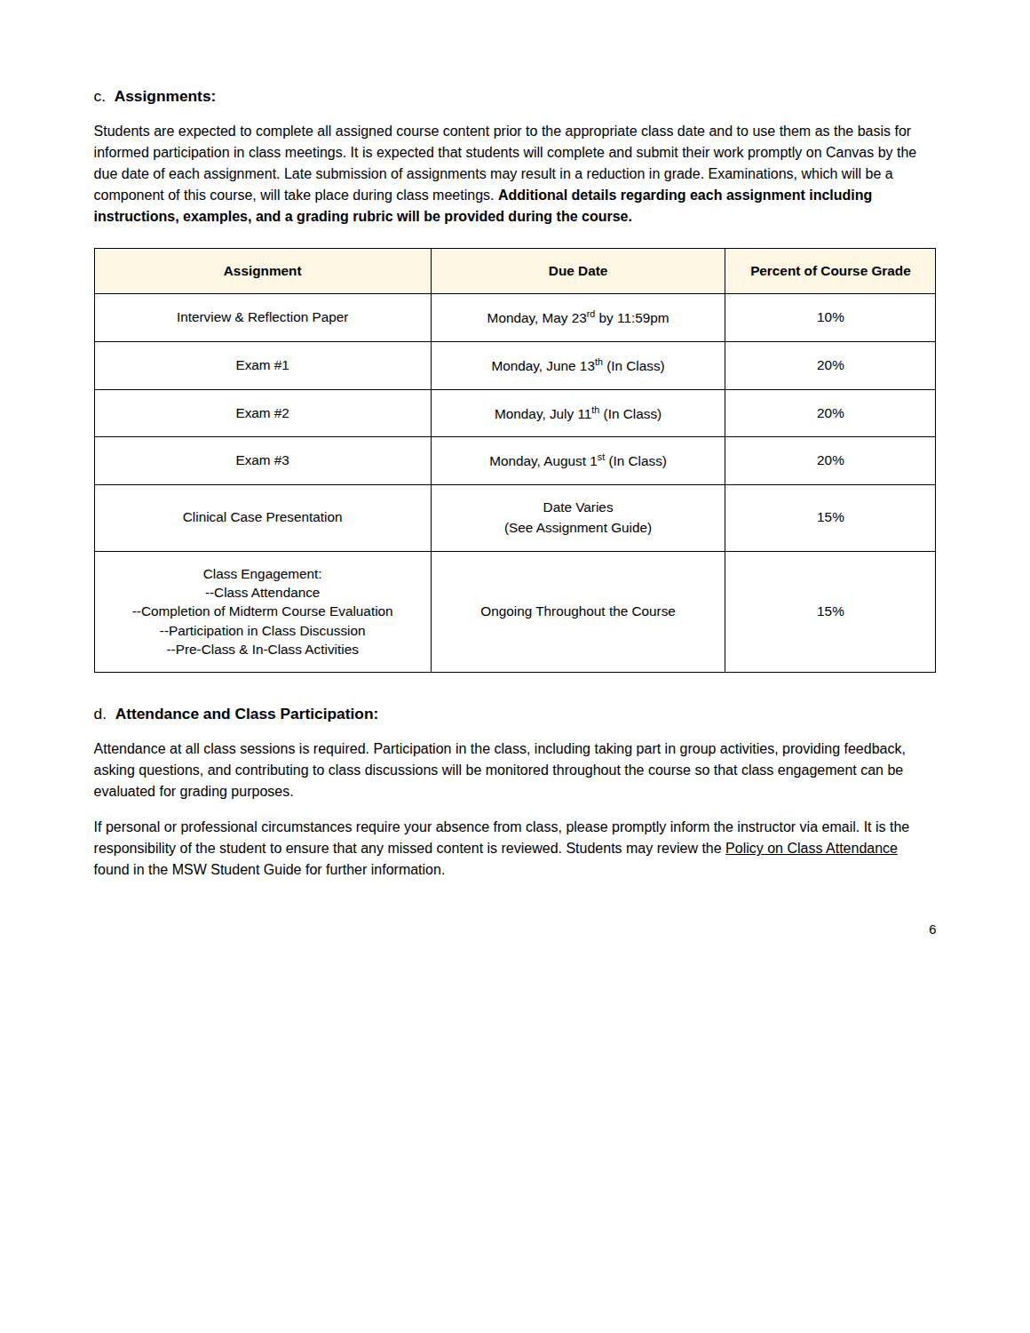c. Assignments:
Students are expected to complete all assigned course content prior to the appropriate class date and to use them as the basis for informed participation in class meetings. It is expected that students will complete and submit their work promptly on Canvas by the due date of each assignment. Late submission of assignments may result in a reduction in grade. Examinations, which will be a component of this course, will take place during class meetings. Additional details regarding each assignment including instructions, examples, and a grading rubric will be provided during the course.
| Assignment | Due Date | Percent of Course Grade |
| --- | --- | --- |
| Interview & Reflection Paper | Monday, May 23 rd by 11:59pm | 10% |
| Exam #1 | Monday, June 13 th (In Class) | 20% |
| Exam #2 | Monday, July 11 th (In Class) | 20% |
| Exam #3 | Monday, August 1 st (In Class) | 20% |
| Clinical Case Presentation | Date Varies (See Assignment Guide) | 15% |
| Class Engagement: --Class Attendance --Completion of Midterm Course Evaluation --Participation in Class Discussion --Pre-Class & In-Class Activities | Ongoing Throughout the Course | 15% |
d. Attendance and Class Participation:
Attendance at all class sessions is required. Participation in the class, including taking part in group activities, providing feedback, asking questions, and contributing to class discussions will be monitored throughout the course so that class engagement can be evaluated for grading purposes.
If personal or professional circumstances require your absence from class, please promptly inform the instructor via email. It is the responsibility of the student to ensure that any missed content is reviewed. Students may review the Policy on Class Attendance found in the MSW Student Guide for further information.
6